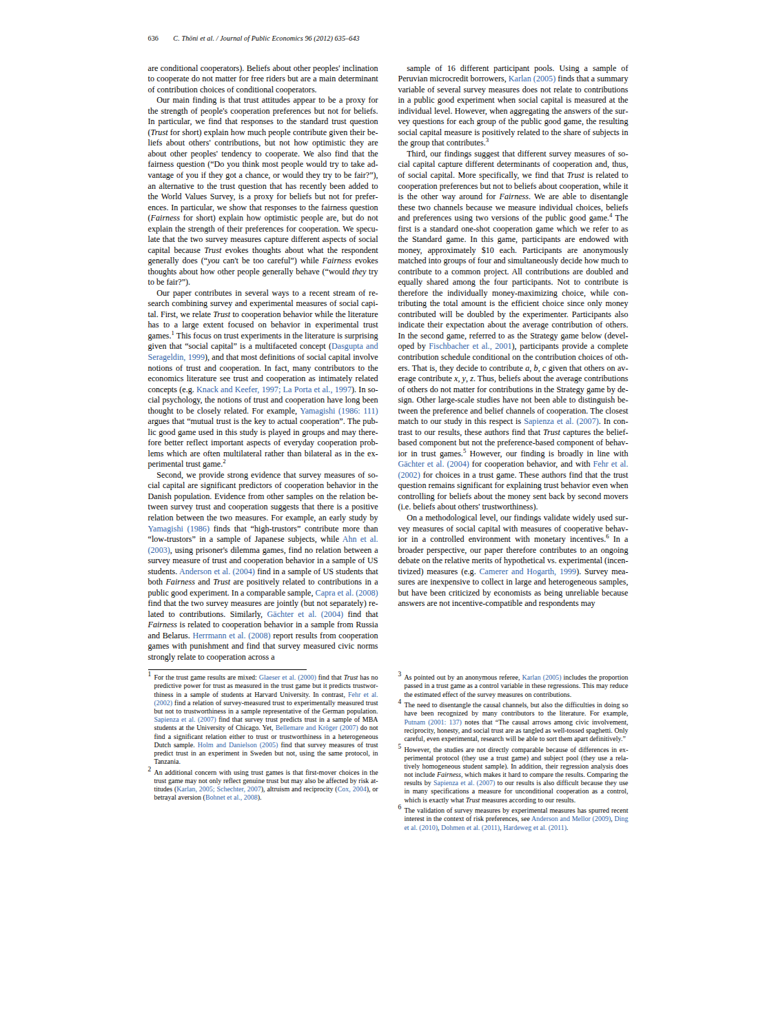636 C. Thöni et al. / Journal of Public Economics 96 (2012) 635–643
are conditional cooperators). Beliefs about other peoples' inclination to cooperate do not matter for free riders but are a main determinant of contribution choices of conditional cooperators.
Our main finding is that trust attitudes appear to be a proxy for the strength of people's cooperation preferences but not for beliefs. In particular, we find that responses to the standard trust question (Trust for short) explain how much people contribute given their beliefs about others' contributions, but not how optimistic they are about other peoples' tendency to cooperate. We also find that the fairness question (“Do you think most people would try to take advantage of you if they got a chance, or would they try to be fair?”), an alternative to the trust question that has recently been added to the World Values Survey, is a proxy for beliefs but not for preferences. In particular, we show that responses to the fairness question (Fairness for short) explain how optimistic people are, but do not explain the strength of their preferences for cooperation. We speculate that the two survey measures capture different aspects of social capital because Trust evokes thoughts about what the respondent generally does (“you can't be too careful”) while Fairness evokes thoughts about how other people generally behave (“would they try to be fair?”).
Our paper contributes in several ways to a recent stream of research combining survey and experimental measures of social capital. First, we relate Trust to cooperation behavior while the literature has to a large extent focused on behavior in experimental trust games.1 This focus on trust experiments in the literature is surprising given that “social capital” is a multifaceted concept (Dasgupta and Serageldin, 1999), and that most definitions of social capital involve notions of trust and cooperation. In fact, many contributors to the economics literature see trust and cooperation as intimately related concepts (e.g. Knack and Keefer, 1997; La Porta et al., 1997). In social psychology, the notions of trust and cooperation have long been thought to be closely related. For example, Yamagishi (1986: 111) argues that “mutual trust is the key to actual cooperation”. The public good game used in this study is played in groups and may therefore better reflect important aspects of everyday cooperation problems which are often multilateral rather than bilateral as in the experimental trust game.2
Second, we provide strong evidence that survey measures of social capital are significant predictors of cooperation behavior in the Danish population. Evidence from other samples on the relation between survey trust and cooperation suggests that there is a positive relation between the two measures. For example, an early study by Yamagishi (1986) finds that “high-trustors” contribute more than “low-trustors” in a sample of Japanese subjects, while Ahn et al. (2003), using prisoner's dilemma games, find no relation between a survey measure of trust and cooperation behavior in a sample of US students. Anderson et al. (2004) find in a sample of US students that both Fairness and Trust are positively related to contributions in a public good experiment. In a comparable sample, Capra et al. (2008) find that the two survey measures are jointly (but not separately) related to contributions. Similarly, Gächter et al. (2004) find that Fairness is related to cooperation behavior in a sample from Russia and Belarus. Herrmann et al. (2008) report results from cooperation games with punishment and find that survey measured civic norms strongly relate to cooperation across a
sample of 16 different participant pools. Using a sample of Peruvian microcredit borrowers, Karlan (2005) finds that a summary variable of several survey measures does not relate to contributions in a public good experiment when social capital is measured at the individual level. However, when aggregating the answers of the survey questions for each group of the public good game, the resulting social capital measure is positively related to the share of subjects in the group that contributes.3
Third, our findings suggest that different survey measures of social capital capture different determinants of cooperation and, thus, of social capital. More specifically, we find that Trust is related to cooperation preferences but not to beliefs about cooperation, while it is the other way around for Fairness. We are able to disentangle these two channels because we measure individual choices, beliefs and preferences using two versions of the public good game.4 The first is a standard one-shot cooperation game which we refer to as the Standard game. In this game, participants are endowed with money, approximately $10 each. Participants are anonymously matched into groups of four and simultaneously decide how much to contribute to a common project. All contributions are doubled and equally shared among the four participants. Not to contribute is therefore the individually money-maximizing choice, while contributing the total amount is the efficient choice since only money contributed will be doubled by the experimenter. Participants also indicate their expectation about the average contribution of others. In the second game, referred to as the Strategy game below (developed by Fischbacher et al., 2001), participants provide a complete contribution schedule conditional on the contribution choices of others. That is, they decide to contribute a, b, c given that others on average contribute x, y, z. Thus, beliefs about the average contributions of others do not matter for contributions in the Strategy game by design. Other large-scale studies have not been able to distinguish between the preference and belief channels of cooperation. The closest match to our study in this respect is Sapienza et al. (2007). In contrast to our results, these authors find that Trust captures the belief-based component but not the preference-based component of behavior in trust games.5 However, our finding is broadly in line with Gächter et al. (2004) for cooperation behavior, and with Fehr et al. (2002) for choices in a trust game. These authors find that the trust question remains significant for explaining trust behavior even when controlling for beliefs about the money sent back by second movers (i.e. beliefs about others' trustworthiness).
On a methodological level, our findings validate widely used survey measures of social capital with measures of cooperative behavior in a controlled environment with monetary incentives.6 In a broader perspective, our paper therefore contributes to an ongoing debate on the relative merits of hypothetical vs. experimental (incentivized) measures (e.g. Camerer and Hogarth, 1999). Survey measures are inexpensive to collect in large and heterogeneous samples, but have been criticized by economists as being unreliable because answers are not incentive-compatible and respondents may
1 For the trust game results are mixed: Glaeser et al. (2000) find that Trust has no predictive power for trust as measured in the trust game but it predicts trustworthiness in a sample of students at Harvard University. In contrast, Fehr et al. (2002) find a relation of survey-measured trust to experimentally measured trust but not to trustworthiness in a sample representative of the German population. Sapienza et al. (2007) find that survey trust predicts trust in a sample of MBA students at the University of Chicago. Yet, Bellemare and Kröger (2007) do not find a significant relation either to trust or trustworthiness in a heterogeneous Dutch sample. Holm and Danielson (2005) find that survey measures of trust predict trust in an experiment in Sweden but not, using the same protocol, in Tanzania.
2 An additional concern with using trust games is that first-mover choices in the trust game may not only reflect genuine trust but may also be affected by risk attitudes (Karlan, 2005; Schechter, 2007), altruism and reciprocity (Cox, 2004), or betrayal aversion (Bohnet et al., 2008).
3 As pointed out by an anonymous referee, Karlan (2005) includes the proportion passed in a trust game as a control variable in these regressions. This may reduce the estimated effect of the survey measures on contributions.
4 The need to disentangle the causal channels, but also the difficulties in doing so have been recognized by many contributors to the literature. For example, Putnam (2001: 137) notes that “The causal arrows among civic involvement, reciprocity, honesty, and social trust are as tangled as well-tossed spaghetti. Only careful, even experimental, research will be able to sort them apart definitively.”
5 However, the studies are not directly comparable because of differences in experimental protocol (they use a trust game) and subject pool (they use a relatively homogeneous student sample). In addition, their regression analysis does not include Fairness, which makes it hard to compare the results. Comparing the results by Sapienza et al. (2007) to our results is also difficult because they use in many specifications a measure for unconditional cooperation as a control, which is exactly what Trust measures according to our results.
6 The validation of survey measures by experimental measures has spurred recent interest in the context of risk preferences, see Anderson and Mellor (2009), Ding et al. (2010), Dohmen et al. (2011), Hardeweg et al. (2011).